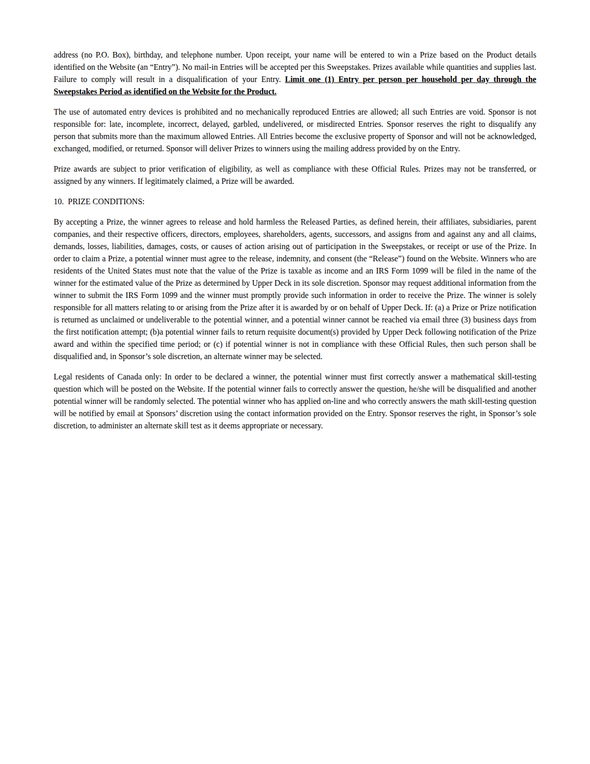address (no P.O. Box), birthday, and telephone number. Upon receipt, your name will be entered to win a Prize based on the Product details identified on the Website (an “Entry”). No mail-in Entries will be accepted per this Sweepstakes. Prizes available while quantities and supplies last. Failure to comply will result in a disqualification of your Entry. Limit one (1) Entry per person per household per day through the Sweepstakes Period as identified on the Website for the Product.
The use of automated entry devices is prohibited and no mechanically reproduced Entries are allowed; all such Entries are void. Sponsor is not responsible for: late, incomplete, incorrect, delayed, garbled, undelivered, or misdirected Entries. Sponsor reserves the right to disqualify any person that submits more than the maximum allowed Entries. All Entries become the exclusive property of Sponsor and will not be acknowledged, exchanged, modified, or returned. Sponsor will deliver Prizes to winners using the mailing address provided by on the Entry.
Prize awards are subject to prior verification of eligibility, as well as compliance with these Official Rules. Prizes may not be transferred, or assigned by any winners. If legitimately claimed, a Prize will be awarded.
10. PRIZE CONDITIONS:
By accepting a Prize, the winner agrees to release and hold harmless the Released Parties, as defined herein, their affiliates, subsidiaries, parent companies, and their respective officers, directors, employees, shareholders, agents, successors, and assigns from and against any and all claims, demands, losses, liabilities, damages, costs, or causes of action arising out of participation in the Sweepstakes, or receipt or use of the Prize. In order to claim a Prize, a potential winner must agree to the release, indemnity, and consent (the “Release”) found on the Website. Winners who are residents of the United States must note that the value of the Prize is taxable as income and an IRS Form 1099 will be filed in the name of the winner for the estimated value of the Prize as determined by Upper Deck in its sole discretion. Sponsor may request additional information from the winner to submit the IRS Form 1099 and the winner must promptly provide such information in order to receive the Prize. The winner is solely responsible for all matters relating to or arising from the Prize after it is awarded by or on behalf of Upper Deck. If: (a) a Prize or Prize notification is returned as unclaimed or undeliverable to the potential winner, and a potential winner cannot be reached via email three (3) business days from the first notification attempt; (b)a potential winner fails to return requisite document(s) provided by Upper Deck following notification of the Prize award and within the specified time period; or (c) if potential winner is not in compliance with these Official Rules, then such person shall be disqualified and, in Sponsor’s sole discretion, an alternate winner may be selected.
Legal residents of Canada only: In order to be declared a winner, the potential winner must first correctly answer a mathematical skill-testing question which will be posted on the Website. If the potential winner fails to correctly answer the question, he/she will be disqualified and another potential winner will be randomly selected. The potential winner who has applied on-line and who correctly answers the math skill-testing question will be notified by email at Sponsors’ discretion using the contact information provided on the Entry. Sponsor reserves the right, in Sponsor’s sole discretion, to administer an alternate skill test as it deems appropriate or necessary.